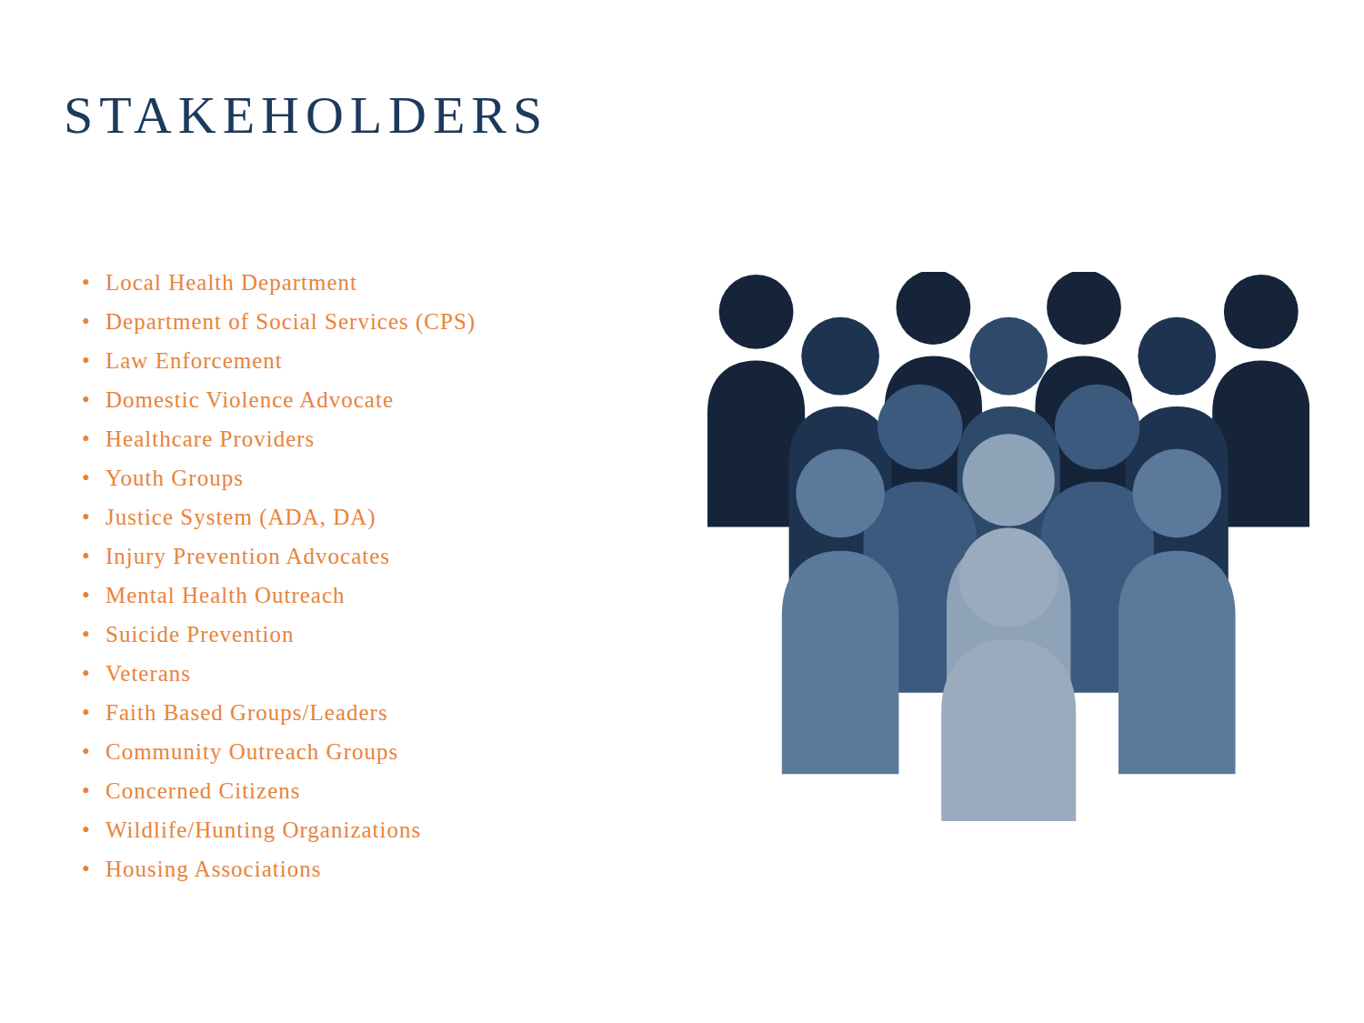STAKEHOLDERS
Local Health Department
Department of Social Services (CPS)
Law Enforcement
Domestic Violence Advocate
Healthcare Providers
Youth Groups
Justice System (ADA, DA)
Injury Prevention Advocates
Mental Health Outreach
Suicide Prevention
Veterans
Faith Based Groups/Leaders
Community Outreach Groups
Concerned Citizens
Wildlife/Hunting Organizations
Housing Associations